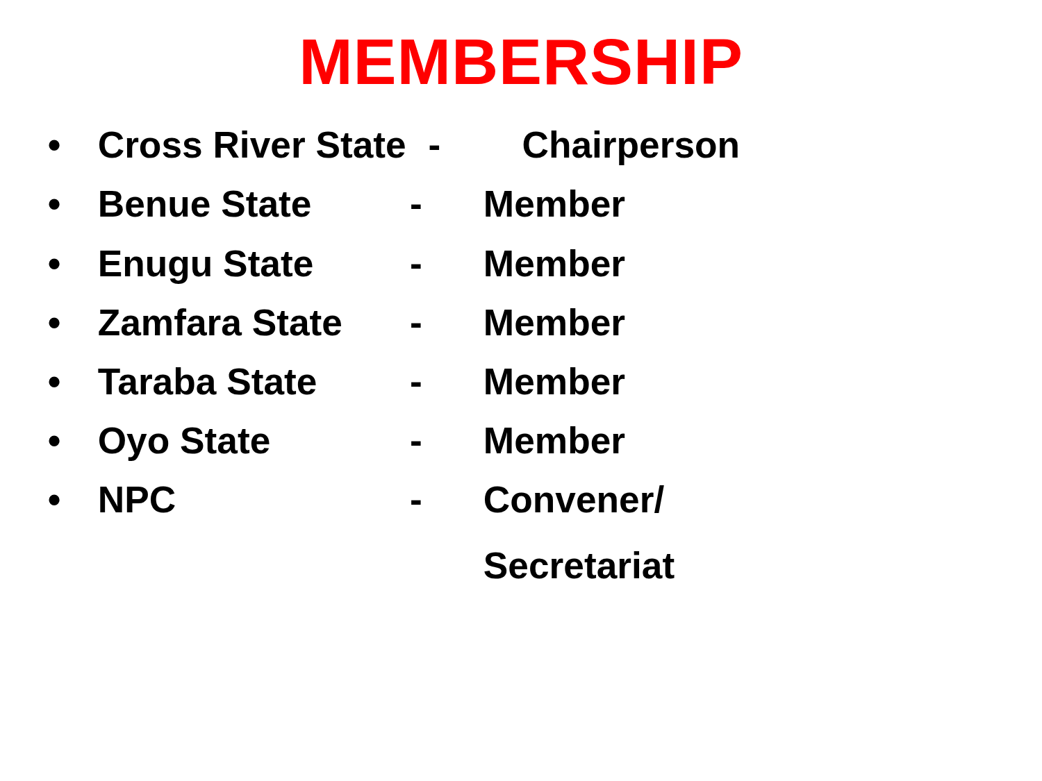MEMBERSHIP
Cross River State - Chairperson
Benue State - Member
Enugu State - Member
Zamfara State - Member
Taraba State - Member
Oyo State - Member
NPC - Convener/ Secretariat